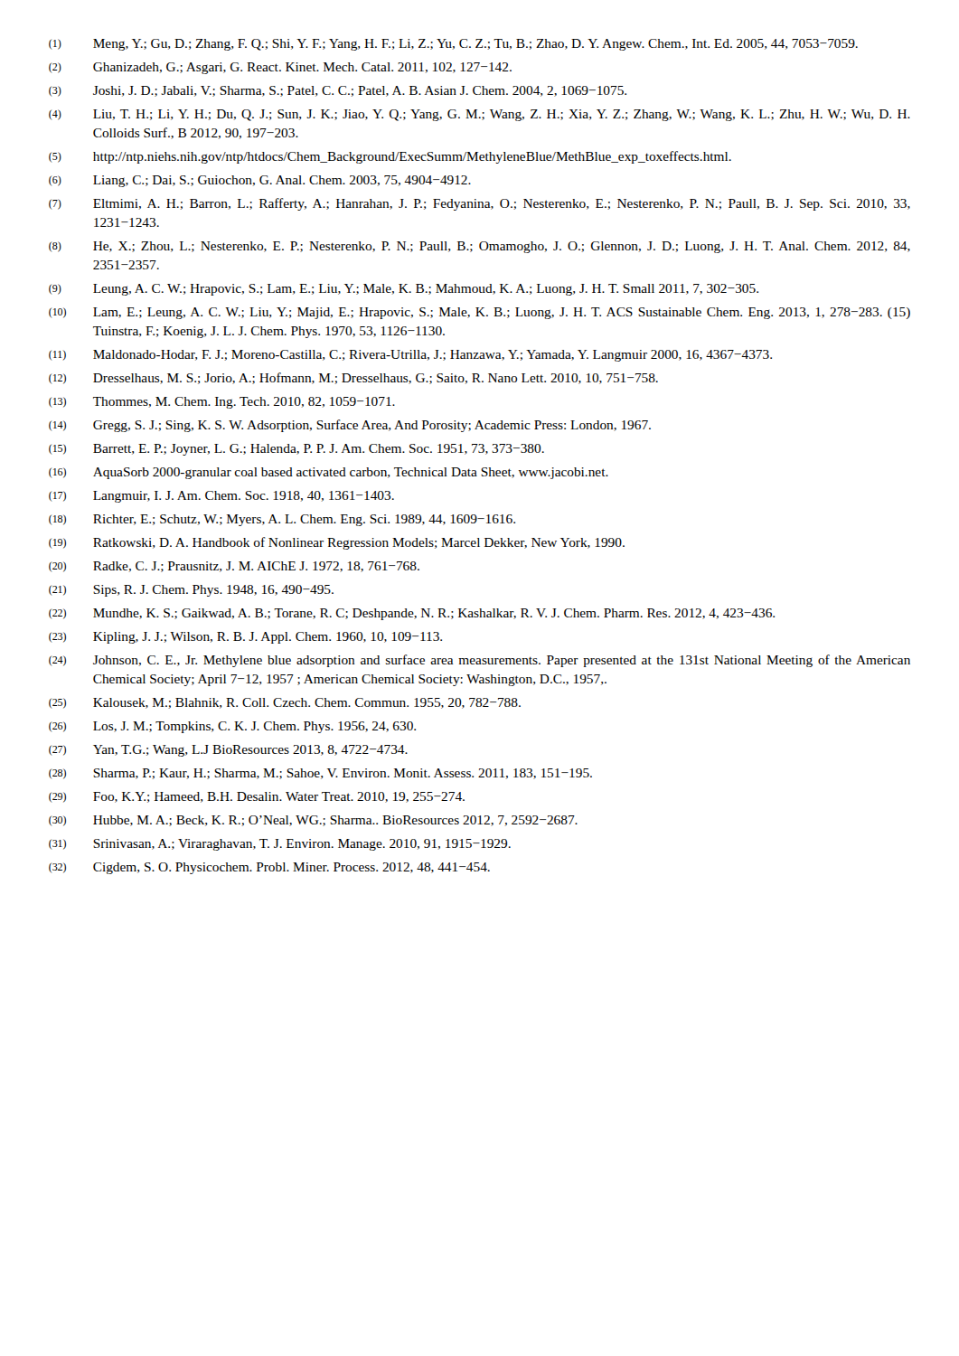Meng, Y.; Gu, D.; Zhang, F. Q.; Shi, Y. F.; Yang, H. F.; Li, Z.; Yu, C. Z.; Tu, B.; Zhao, D. Y. Angew. Chem., Int. Ed. 2005, 44, 7053−7059.
Ghanizadeh, G.; Asgari, G. React. Kinet. Mech. Catal. 2011, 102, 127−142.
Joshi, J. D.; Jabali, V.; Sharma, S.; Patel, C. C.; Patel, A. B. Asian J. Chem. 2004, 2, 1069−1075.
Liu, T. H.; Li, Y. H.; Du, Q. J.; Sun, J. K.; Jiao, Y. Q.; Yang, G. M.; Wang, Z. H.; Xia, Y. Z.; Zhang, W.; Wang, K. L.; Zhu, H. W.; Wu, D. H. Colloids Surf., B 2012, 90, 197−203.
http://ntp.niehs.nih.gov/ntp/htdocs/Chem_Background/ExecSumm/MethyleneBlue/MethBlue_exp_toxeffects.html.
Liang, C.; Dai, S.; Guiochon, G. Anal. Chem. 2003, 75, 4904−4912.
Eltmimi, A. H.; Barron, L.; Rafferty, A.; Hanrahan, J. P.; Fedyanina, O.; Nesterenko, E.; Nesterenko, P. N.; Paull, B. J. Sep. Sci. 2010, 33, 1231−1243.
He, X.; Zhou, L.; Nesterenko, E. P.; Nesterenko, P. N.; Paull, B.; Omamogho, J. O.; Glennon, J. D.; Luong, J. H. T. Anal. Chem. 2012, 84, 2351−2357.
Leung, A. C. W.; Hrapovic, S.; Lam, E.; Liu, Y.; Male, K. B.; Mahmoud, K. A.; Luong, J. H. T. Small 2011, 7, 302−305.
Lam, E.; Leung, A. C. W.; Liu, Y.; Majid, E.; Hrapovic, S.; Male, K. B.; Luong, J. H. T. ACS Sustainable Chem. Eng. 2013, 1, 278−283. (15) Tuinstra, F.; Koenig, J. L. J. Chem. Phys. 1970, 53, 1126−1130.
Maldonado-Hodar, F. J.; Moreno-Castilla, C.; Rivera-Utrilla, J.; Hanzawa, Y.; Yamada, Y. Langmuir 2000, 16, 4367−4373.
Dresselhaus, M. S.; Jorio, A.; Hofmann, M.; Dresselhaus, G.; Saito, R. Nano Lett. 2010, 10, 751−758.
Thommes, M. Chem. Ing. Tech. 2010, 82, 1059−1071.
Gregg, S. J.; Sing, K. S. W. Adsorption, Surface Area, And Porosity; Academic Press: London, 1967.
Barrett, E. P.; Joyner, L. G.; Halenda, P. P. J. Am. Chem. Soc. 1951, 73, 373−380.
AquaSorb 2000-granular coal based activated carbon, Technical Data Sheet, www.jacobi.net.
Langmuir, I. J. Am. Chem. Soc. 1918, 40, 1361−1403.
Richter, E.; Schutz, W.; Myers, A. L. Chem. Eng. Sci. 1989, 44, 1609−1616.
Ratkowski, D. A. Handbook of Nonlinear Regression Models; Marcel Dekker, New York, 1990.
Radke, C. J.; Prausnitz, J. M. AIChE J. 1972, 18, 761−768.
Sips, R. J. Chem. Phys. 1948, 16, 490−495.
Mundhe, K. S.; Gaikwad, A. B.; Torane, R. C; Deshpande, N. R.; Kashalkar, R. V. J. Chem. Pharm. Res. 2012, 4, 423−436.
Kipling, J. J.; Wilson, R. B. J. Appl. Chem. 1960, 10, 109−113.
Johnson, C. E., Jr. Methylene blue adsorption and surface area measurements. Paper presented at the 131st National Meeting of the American Chemical Society; April 7−12, 1957 ; American Chemical Society: Washington, D.C., 1957,.
Kalousek, M.; Blahnik, R. Coll. Czech. Chem. Commun. 1955, 20, 782−788.
Los, J. M.; Tompkins, C. K. J. Chem. Phys. 1956, 24, 630.
Yan, T.G.; Wang, L.J BioResources 2013, 8, 4722−4734.
Sharma, P.; Kaur, H.; Sharma, M.; Sahoe, V. Environ. Monit. Assess. 2011, 183, 151−195.
Foo, K.Y.; Hameed, B.H. Desalin. Water Treat. 2010, 19, 255−274.
Hubbe, M. A.; Beck, K. R.; O’Neal, WG.; Sharma.. BioResources 2012, 7, 2592−2687.
Srinivasan, A.; Viraraghavan, T. J. Environ. Manage. 2010, 91, 1915−1929.
Cigdem, S. O. Physicochem. Probl. Miner. Process. 2012, 48, 441−454.